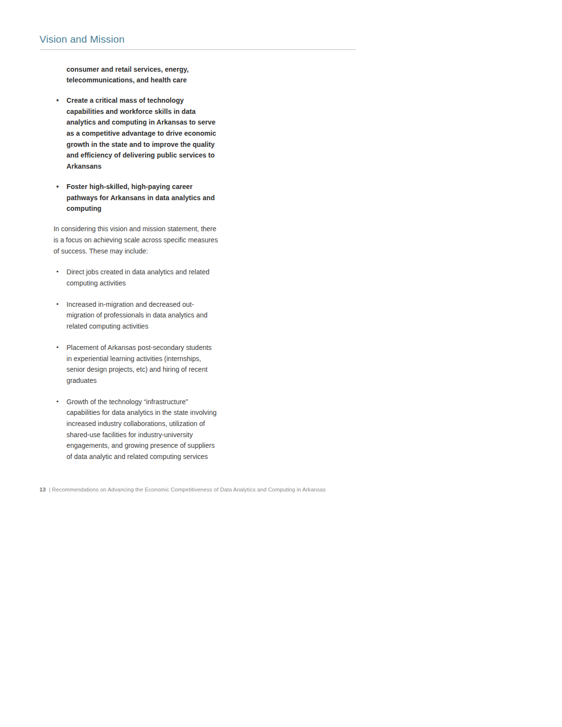Vision and Mission
consumer and retail services, energy, telecommunications, and health care
Create a critical mass of technology capabilities and workforce skills in data analytics and computing in Arkansas to serve as a competitive advantage to drive economic growth in the state and to improve the quality and efficiency of delivering public services to Arkansans
Foster high-skilled, high-paying career pathways for Arkansans in data analytics and computing
In considering this vision and mission statement, there is a focus on achieving scale across specific measures of success. These may include:
Direct jobs created in data analytics and related computing activities
Increased in-migration and decreased out-migration of professionals in data analytics and related computing activities
Placement of Arkansas post-secondary students in experiential learning activities (internships, senior design projects, etc) and hiring of recent graduates
Growth of the technology “infrastructure” capabilities for data analytics in the state involving increased industry collaborations, utilization of shared-use facilities for industry-university engagements, and growing presence of suppliers of data analytic and related computing services
13 | Recommendations on Advancing the Economic Competitiveness of Data Analytics and Computing in Arkansas